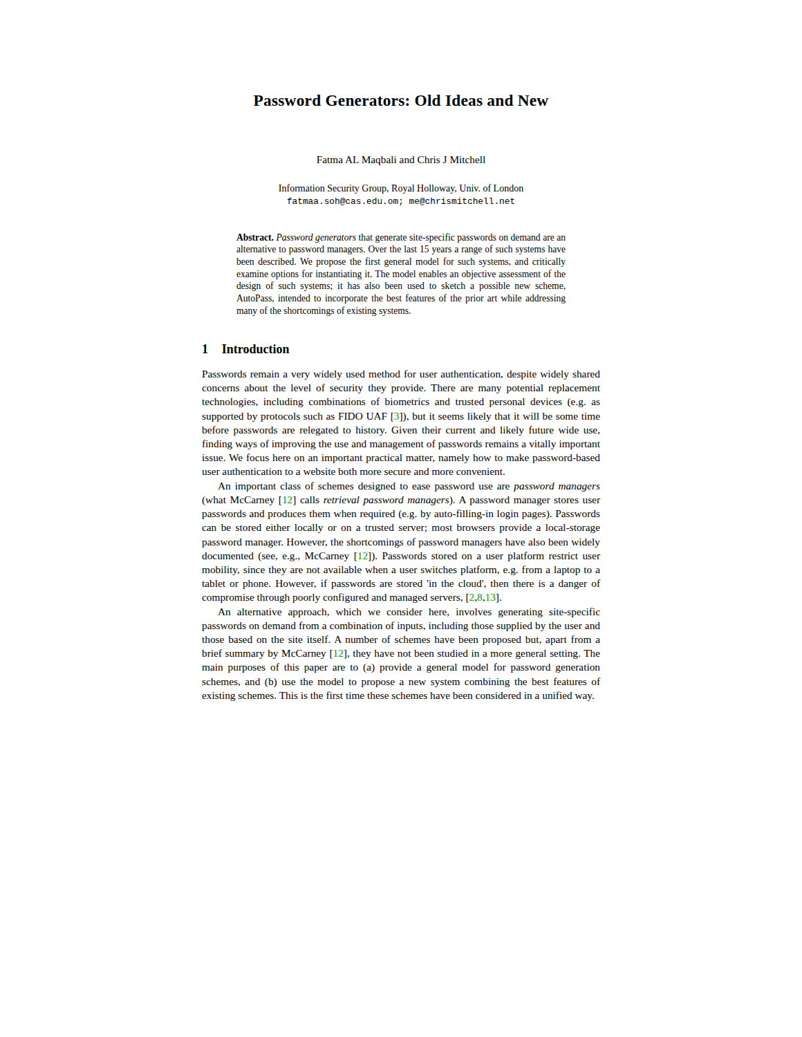Password Generators: Old Ideas and New
Fatma AL Maqbali and Chris J Mitchell
Information Security Group, Royal Holloway, Univ. of London fatmaa.soh@cas.edu.om; me@chrismitchell.net
Abstract. Password generators that generate site-specific passwords on demand are an alternative to password managers. Over the last 15 years a range of such systems have been described. We propose the first general model for such systems, and critically examine options for instantiating it. The model enables an objective assessment of the design of such systems; it has also been used to sketch a possible new scheme, AutoPass, intended to incorporate the best features of the prior art while addressing many of the shortcomings of existing systems.
1 Introduction
Passwords remain a very widely used method for user authentication, despite widely shared concerns about the level of security they provide. There are many potential replacement technologies, including combinations of biometrics and trusted personal devices (e.g. as supported by protocols such as FIDO UAF [3]), but it seems likely that it will be some time before passwords are relegated to history. Given their current and likely future wide use, finding ways of improving the use and management of passwords remains a vitally important issue. We focus here on an important practical matter, namely how to make password-based user authentication to a website both more secure and more convenient.
An important class of schemes designed to ease password use are password managers (what McCarney [12] calls retrieval password managers). A password manager stores user passwords and produces them when required (e.g. by auto-filling-in login pages). Passwords can be stored either locally or on a trusted server; most browsers provide a local-storage password manager. However, the shortcomings of password managers have also been widely documented (see, e.g., McCarney [12]). Passwords stored on a user platform restrict user mobility, since they are not available when a user switches platform, e.g. from a laptop to a tablet or phone. However, if passwords are stored 'in the cloud', then there is a danger of compromise through poorly configured and managed servers, [2,8,13].
An alternative approach, which we consider here, involves generating site-specific passwords on demand from a combination of inputs, including those supplied by the user and those based on the site itself. A number of schemes have been proposed but, apart from a brief summary by McCarney [12], they have not been studied in a more general setting. The main purposes of this paper are to (a) provide a general model for password generation schemes, and (b) use the model to propose a new system combining the best features of existing schemes. This is the first time these schemes have been considered in a unified way.